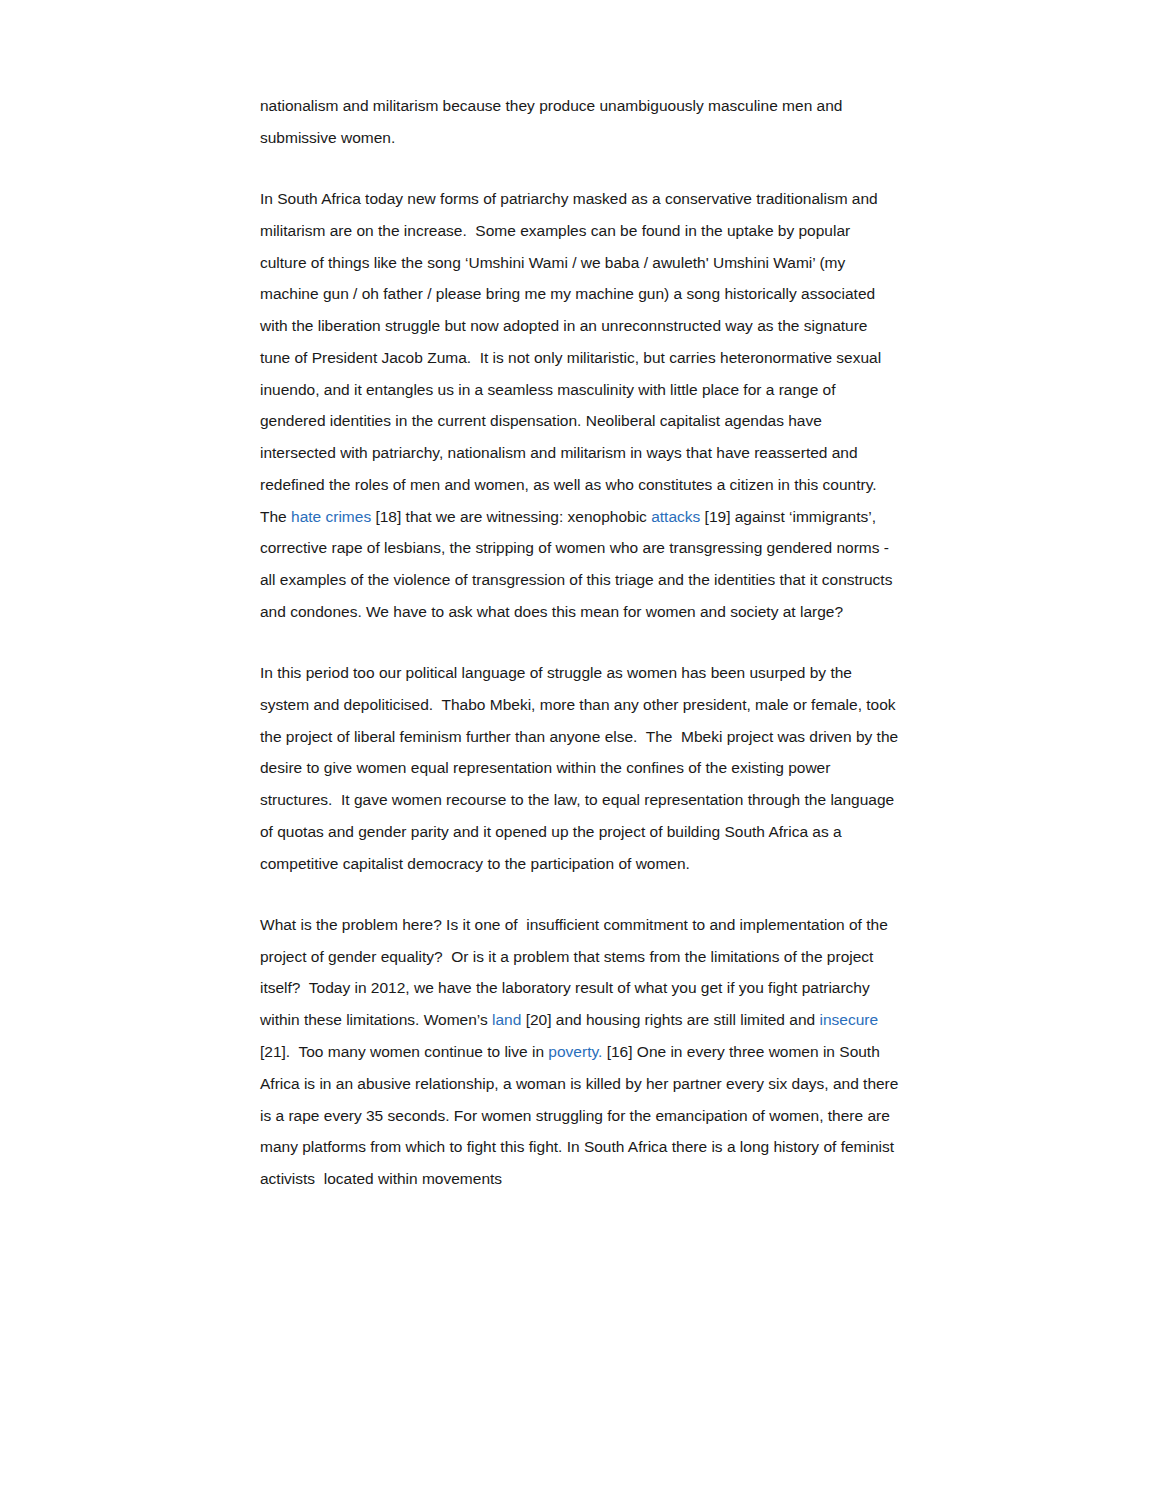nationalism and militarism because they produce unambiguously masculine men and submissive women.
In South Africa today new forms of patriarchy masked as a conservative traditionalism and militarism are on the increase. Some examples can be found in the uptake by popular culture of things like the song ‘Umshini Wami / we baba / awuleth' Umshini Wami’ (my machine gun / oh father / please bring me my machine gun) a song historically associated with the liberation struggle but now adopted in an unreconnstructed way as the signature tune of President Jacob Zuma. It is not only militaristic, but carries heteronormative sexual inuendo, and it entangles us in a seamless masculinity with little place for a range of gendered identities in the current dispensation. Neoliberal capitalist agendas have intersected with patriarchy, nationalism and militarism in ways that have reasserted and redefined the roles of men and women, as well as who constitutes a citizen in this country. The hate crimes [18] that we are witnessing: xenophobic attacks [19] against ‘immigrants’, corrective rape of lesbians, the stripping of women who are transgressing gendered norms - all examples of the violence of transgression of this triage and the identities that it constructs and condones. We have to ask what does this mean for women and society at large?
In this period too our political language of struggle as women has been usurped by the system and depoliticised. Thabo Mbeki, more than any other president, male or female, took the project of liberal feminism further than anyone else. The Mbeki project was driven by the desire to give women equal representation within the confines of the existing power structures. It gave women recourse to the law, to equal representation through the language of quotas and gender parity and it opened up the project of building South Africa as a competitive capitalist democracy to the participation of women.
What is the problem here? Is it one of insufficient commitment to and implementation of the project of gender equality? Or is it a problem that stems from the limitations of the project itself? Today in 2012, we have the laboratory result of what you get if you fight patriarchy within these limitations. Women’s land [20] and housing rights are still limited and insecure [21]. Too many women continue to live in poverty. [16] One in every three women in South Africa is in an abusive relationship, a woman is killed by her partner every six days, and there is a rape every 35 seconds. For women struggling for the emancipation of women, there are many platforms from which to fight this fight. In South Africa there is a long history of feminist activists located within movements